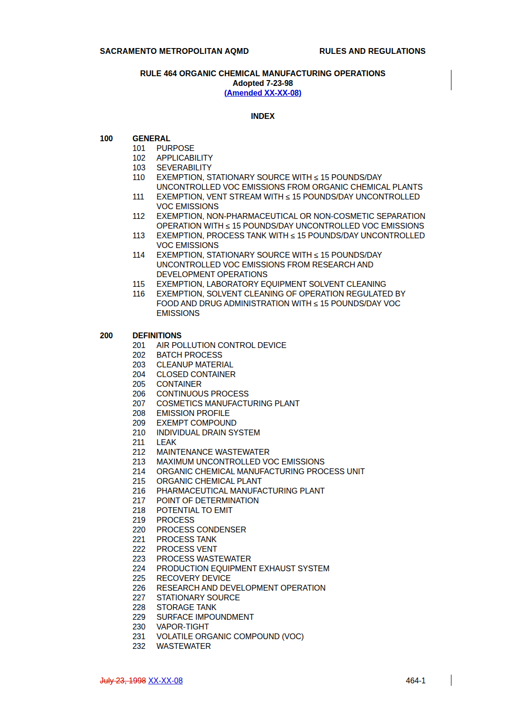SACRAMENTO METROPOLITAN AQMD RULES AND REGULATIONS
RULE 464 ORGANIC CHEMICAL MANUFACTURING OPERATIONS
Adopted 7-23-98
(Amended XX-XX-08)
INDEX
100 GENERAL
101 PURPOSE
102 APPLICABILITY
103 SEVERABILITY
110 EXEMPTION, STATIONARY SOURCE WITH ≤ 15 POUNDS/DAY UNCONTROLLED VOC EMISSIONS FROM ORGANIC CHEMICAL PLANTS
111 EXEMPTION, VENT STREAM WITH ≤ 15 POUNDS/DAY UNCONTROLLED VOC EMISSIONS
112 EXEMPTION, NON-PHARMACEUTICAL OR NON-COSMETIC SEPARATION OPERATION WITH ≤ 15 POUNDS/DAY UNCONTROLLED VOC EMISSIONS
113 EXEMPTION, PROCESS TANK WITH ≤ 15 POUNDS/DAY UNCONTROLLED VOC EMISSIONS
114 EXEMPTION, STATIONARY SOURCE WITH ≤ 15 POUNDS/DAY UNCONTROLLED VOC EMISSIONS FROM RESEARCH AND DEVELOPMENT OPERATIONS
115 EXEMPTION, LABORATORY EQUIPMENT SOLVENT CLEANING
116 EXEMPTION, SOLVENT CLEANING OF OPERATION REGULATED BY FOOD AND DRUG ADMINISTRATION WITH ≤ 15 POUNDS/DAY VOC EMISSIONS
200 DEFINITIONS
201 AIR POLLUTION CONTROL DEVICE
202 BATCH PROCESS
203 CLEANUP MATERIAL
204 CLOSED CONTAINER
205 CONTAINER
206 CONTINUOUS PROCESS
207 COSMETICS MANUFACTURING PLANT
208 EMISSION PROFILE
209 EXEMPT COMPOUND
210 INDIVIDUAL DRAIN SYSTEM
211 LEAK
212 MAINTENANCE WASTEWATER
213 MAXIMUM UNCONTROLLED VOC EMISSIONS
214 ORGANIC CHEMICAL MANUFACTURING PROCESS UNIT
215 ORGANIC CHEMICAL PLANT
216 PHARMACEUTICAL MANUFACTURING PLANT
217 POINT OF DETERMINATION
218 POTENTIAL TO EMIT
219 PROCESS
220 PROCESS CONDENSER
221 PROCESS TANK
222 PROCESS VENT
223 PROCESS WASTEWATER
224 PRODUCTION EQUIPMENT EXHAUST SYSTEM
225 RECOVERY DEVICE
226 RESEARCH AND DEVELOPMENT OPERATION
227 STATIONARY SOURCE
228 STORAGE TANK
229 SURFACE IMPOUNDMENT
230 VAPOR-TIGHT
231 VOLATILE ORGANIC COMPOUND (VOC)
232 WASTEWATER
July 23, 1998 XX-XX-08 464-1